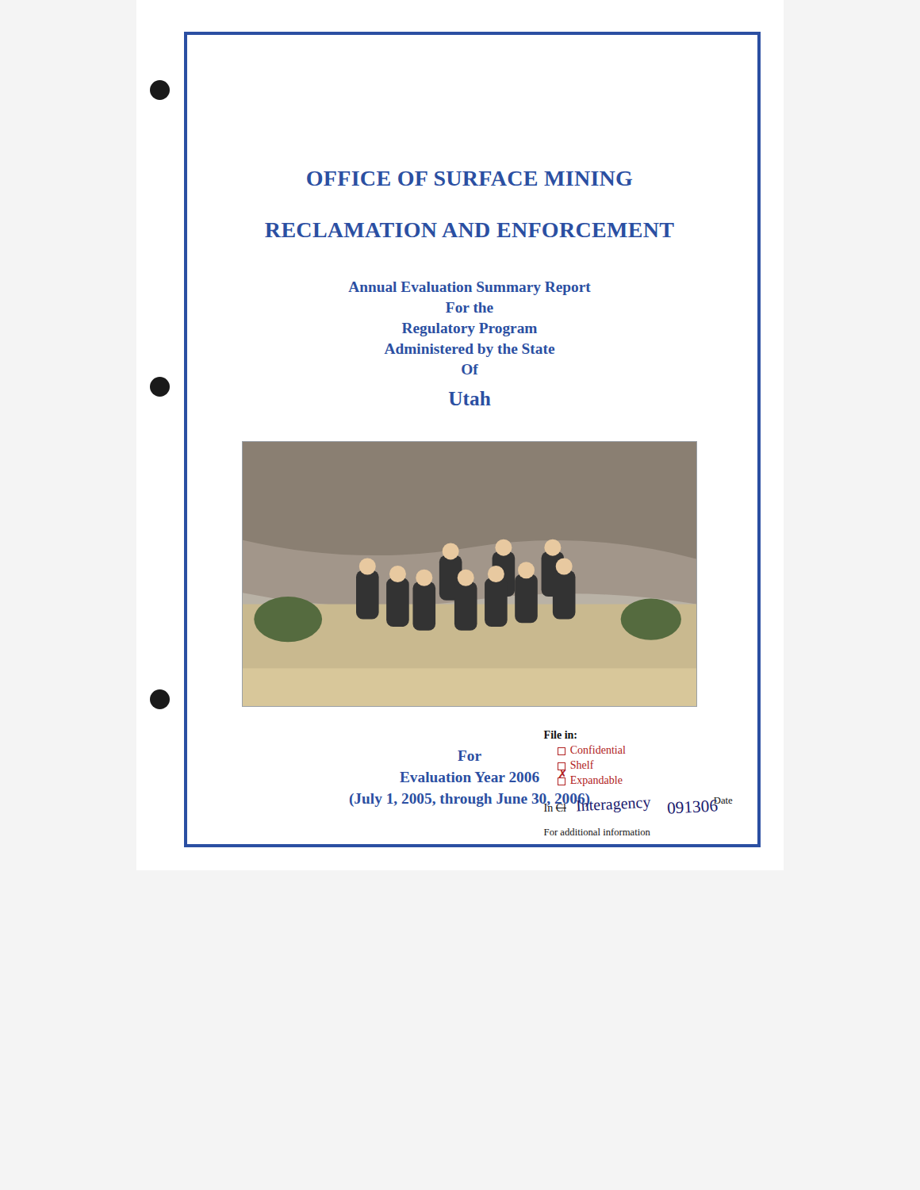OFFICE OF SURFACE MINING RECLAMATION AND ENFORCEMENT
Annual Evaluation Summary Report
For the
Regulatory Program
Administered by the State
Of Utah
Group photograph of program staff outdoors.
For
Evaluation Year 2006
(July 1, 2005, through June 30, 2006)
File in:
Confidential
Shelf
Expandable
In Cl Interagency Date 091306
For additional information